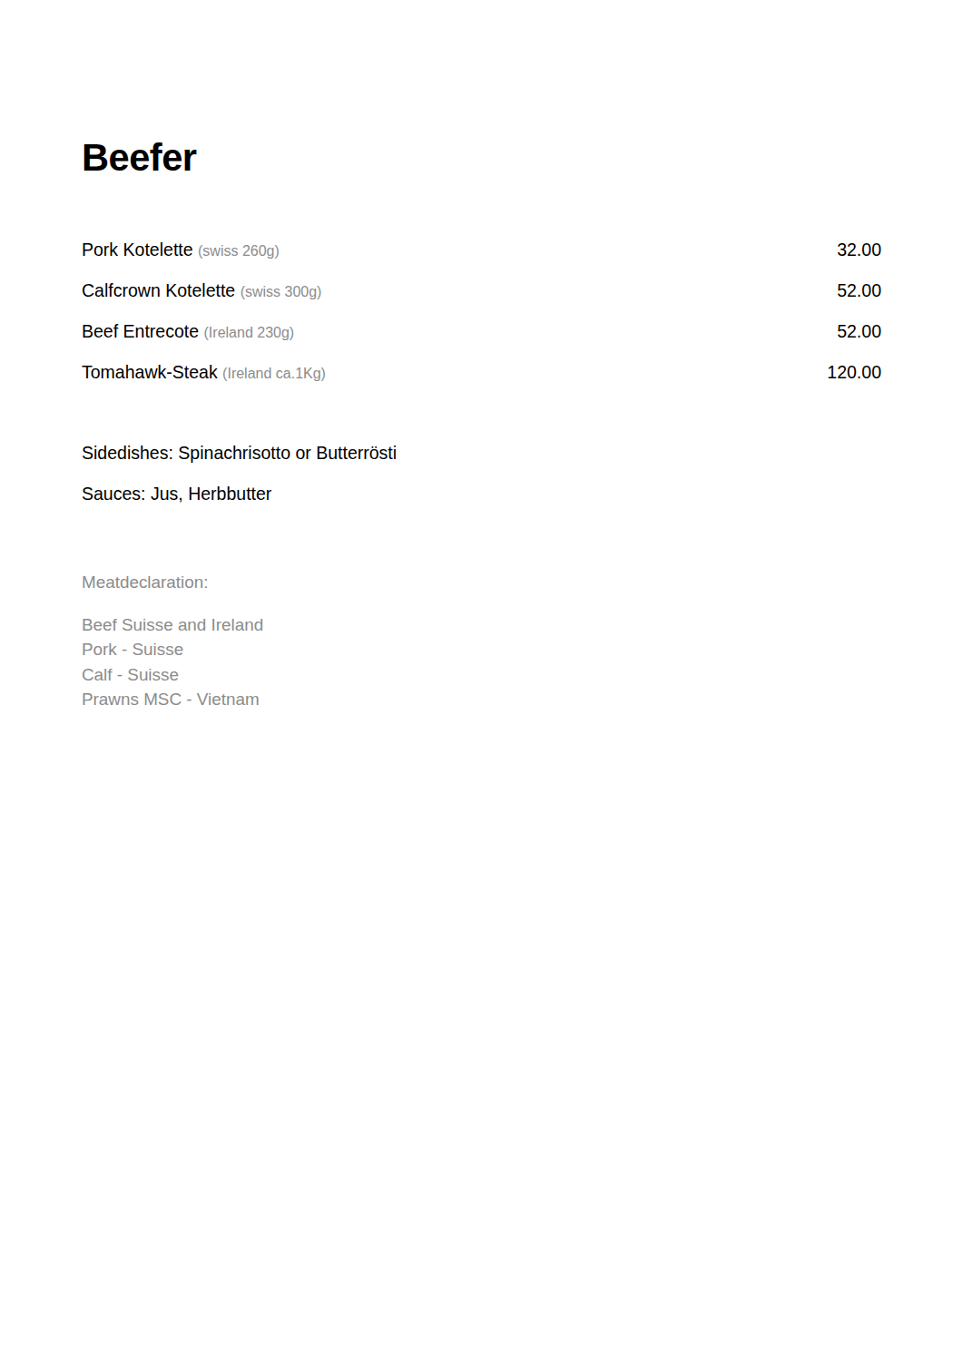Beefer
| Pork Kotelette (swiss 260g) | 32.00 |
| Calfcrown Kotelette (swiss 300g) | 52.00 |
| Beef Entrecote (Ireland 230g) | 52.00 |
| Tomahawk-Steak (Ireland ca.1Kg) | 120.00 |
Sidedishes: Spinachrisotto or Butterrösti
Sauces: Jus, Herbbutter
Meatdeclaration:
Beef Suisse and Ireland
Pork - Suisse
Calf - Suisse
Prawns MSC - Vietnam